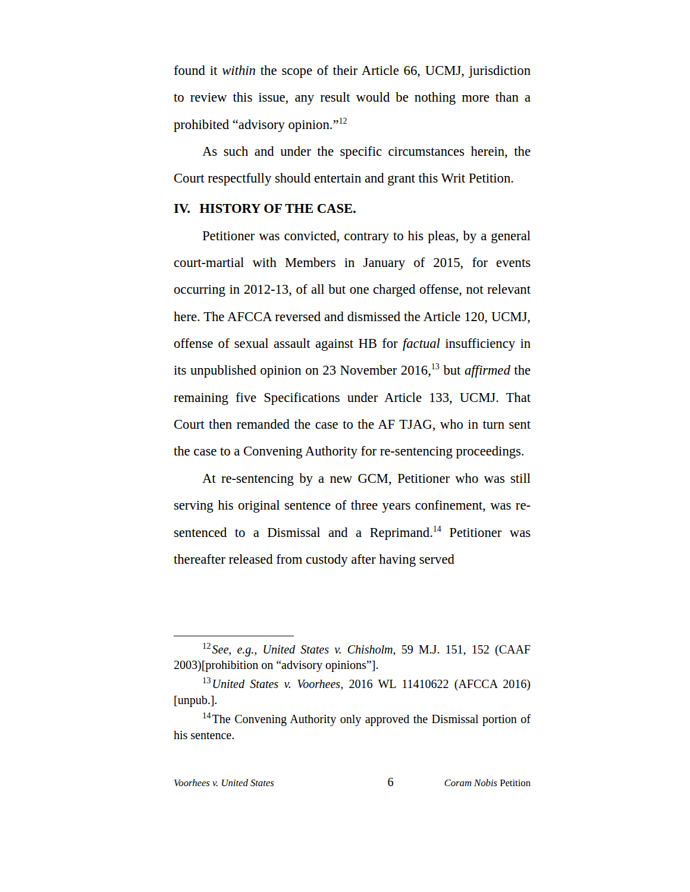found it within the scope of their Article 66, UCMJ, jurisdiction to review this issue, any result would be nothing more than a prohibited “advisory opinion.”12
As such and under the specific circumstances herein, the Court respectfully should entertain and grant this Writ Petition.
IV. HISTORY OF THE CASE.
Petitioner was convicted, contrary to his pleas, by a general court-martial with Members in January of 2015, for events occurring in 2012-13, of all but one charged offense, not relevant here. The AFCCA reversed and dismissed the Article 120, UCMJ, offense of sexual assault against HB for factual insufficiency in its unpublished opinion on 23 November 2016,13 but affirmed the remaining five Specifications under Article 133, UCMJ. That Court then remanded the case to the AF TJAG, who in turn sent the case to a Convening Authority for re-sentencing proceedings.
At re-sentencing by a new GCM, Petitioner who was still serving his original sentence of three years confinement, was re-sentenced to a Dismissal and a Reprimand.14 Petitioner was thereafter released from custody after having served
12 See, e.g., United States v. Chisholm, 59 M.J. 151, 152 (CAAF 2003)[prohibition on “advisory opinions”].
13 United States v. Voorhees, 2016 WL 11410622 (AFCCA 2016)[unpub.].
14 The Convening Authority only approved the Dismissal portion of his sentence.
Voorhees v. United States
6
Coram Nobis Petition